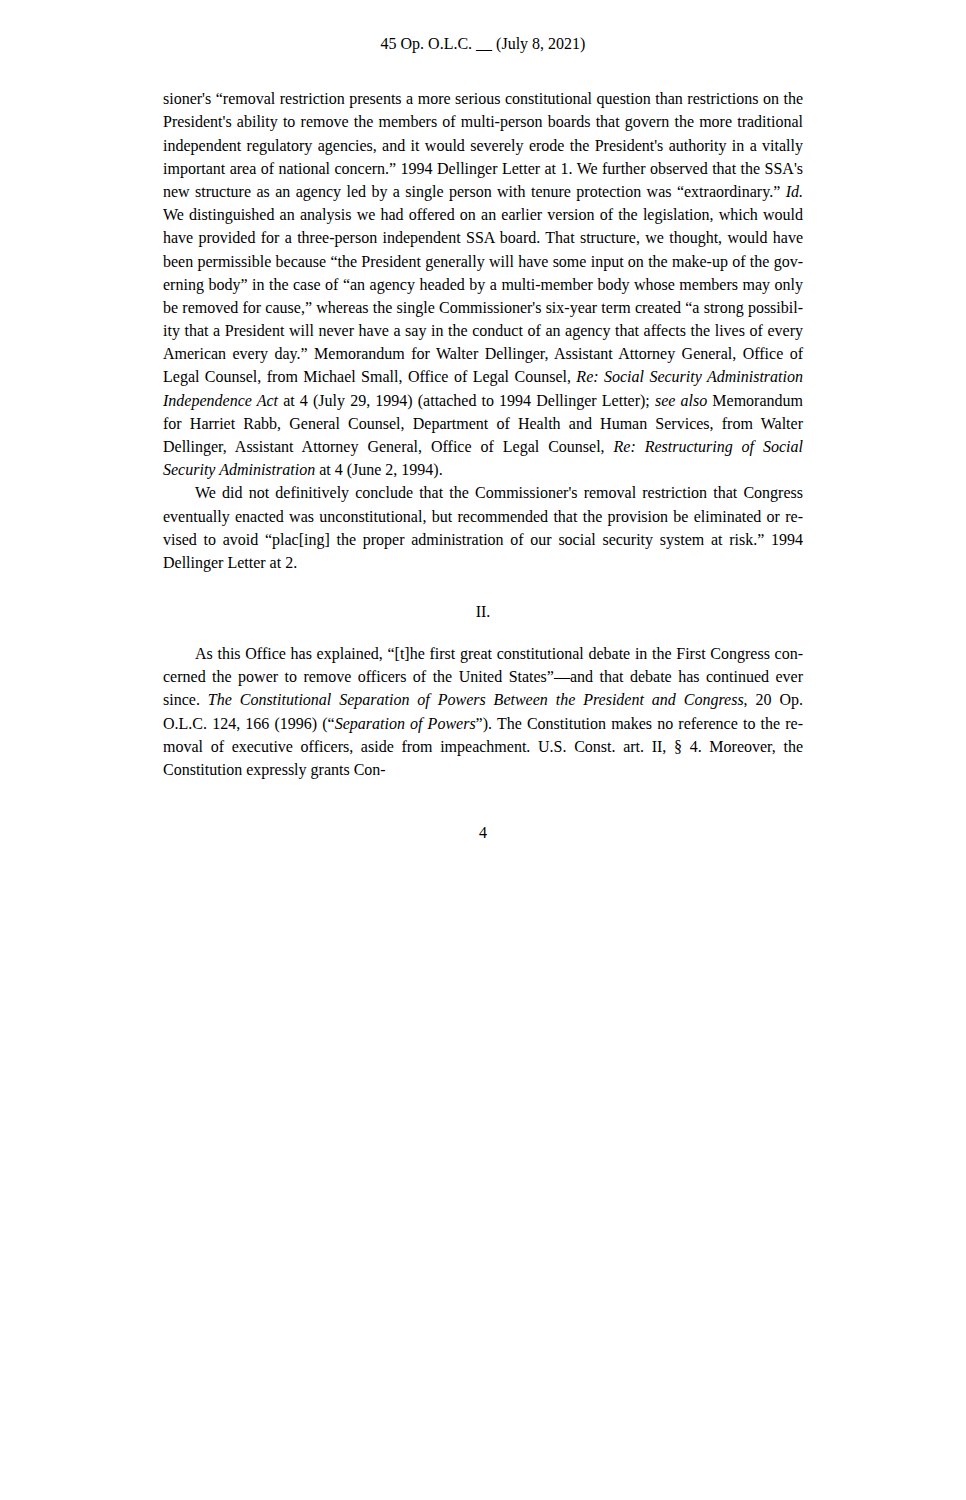45 Op. O.L.C. __ (July 8, 2021)
sioner's “removal restriction presents a more serious constitutional question than restrictions on the President's ability to remove the members of multi-person boards that govern the more traditional independent regulatory agencies, and it would severely erode the President's authority in a vitally important area of national concern.” 1994 Dellinger Letter at 1. We further observed that the SSA's new structure as an agency led by a single person with tenure protection was “extraordinary.” Id. We distinguished an analysis we had offered on an earlier version of the legislation, which would have provided for a three-person independent SSA board. That structure, we thought, would have been permissible because “the President generally will have some input on the make-up of the governing body” in the case of “an agency headed by a multi-member body whose members may only be removed for cause,” whereas the single Commissioner's six-year term created “a strong possibility that a President will never have a say in the conduct of an agency that affects the lives of every American every day.” Memorandum for Walter Dellinger, Assistant Attorney General, Office of Legal Counsel, from Michael Small, Office of Legal Counsel, Re: Social Security Administration Independence Act at 4 (July 29, 1994) (attached to 1994 Dellinger Letter); see also Memorandum for Harriet Rabb, General Counsel, Department of Health and Human Services, from Walter Dellinger, Assistant Attorney General, Office of Legal Counsel, Re: Restructuring of Social Security Administration at 4 (June 2, 1994).
We did not definitively conclude that the Commissioner's removal restriction that Congress eventually enacted was unconstitutional, but recommended that the provision be eliminated or revised to avoid “plac[ing] the proper administration of our social security system at risk.” 1994 Dellinger Letter at 2.
II.
As this Office has explained, “[t]he first great constitutional debate in the First Congress concerned the power to remove officers of the United States”—and that debate has continued ever since. The Constitutional Separation of Powers Between the President and Congress, 20 Op. O.L.C. 124, 166 (1996) (“Separation of Powers”). The Constitution makes no reference to the removal of executive officers, aside from impeachment. U.S. Const. art. II, § 4. Moreover, the Constitution expressly grants Con-
4